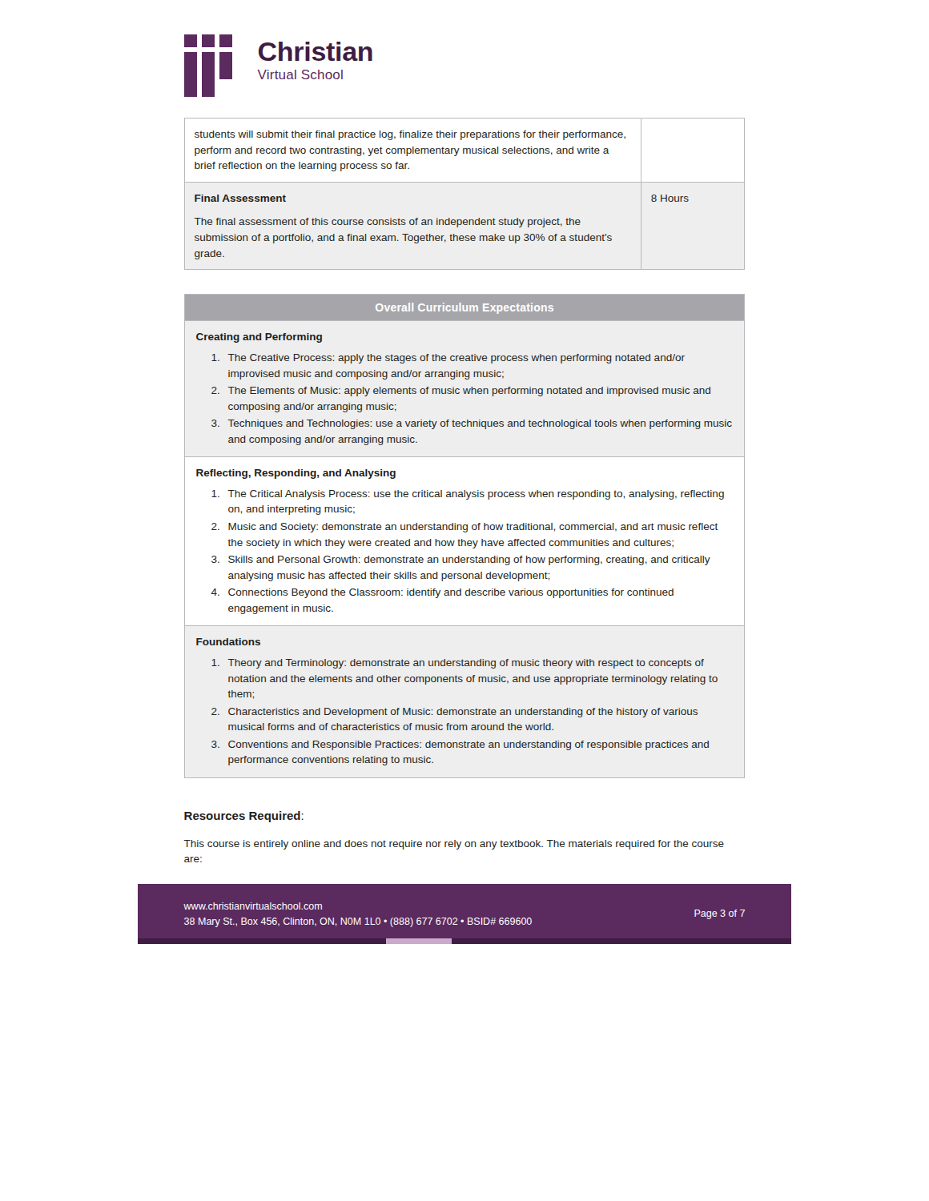Christian
Virtual School
| students will submit their final practice log, finalize their preparations for their performance, perform and record two contrasting, yet complementary musical selections, and write a brief reflection on the learning process so far. | |
| Final Assessment The final assessment of this course consists of an independent study project, the submission of a portfolio, and a final exam. Together, these make up 30% of a student's grade. | 8 Hours |
| Overall Curriculum Expectations |
| --- |
| Creating and Performing The Creative Process: apply the stages of the creative process when performing notated and/or improvised music and composing and/or arranging music; The Elements of Music: apply elements of music when performing notated and improvised music and composing and/or arranging music; Techniques and Technologies: use a variety of techniques and technological tools when performing music and composing and/or arranging music. |
| Reflecting, Responding, and Analysing The Critical Analysis Process: use the critical analysis process when responding to, analysing, reflecting on, and interpreting music; Music and Society: demonstrate an understanding of how traditional, commercial, and art music reflect the society in which they were created and how they have affected communities and cultures; Skills and Personal Growth: demonstrate an understanding of how performing, creating, and critically analysing music has affected their skills and personal development; Connections Beyond the Classroom: identify and describe various opportunities for continued engagement in music. |
| Foundations Theory and Terminology: demonstrate an understanding of music theory with respect to concepts of notation and the elements and other components of music, and use appropriate terminology relating to them; Characteristics and Development of Music: demonstrate an understanding of the history of various musical forms and of characteristics of music from around the world. Conventions and Responsible Practices: demonstrate an understanding of responsible practices and performance conventions relating to music. |
Resources Required:
This course is entirely online and does not require nor rely on any textbook. The materials required for the course are:
www.christianvirtualschool.com
38 Mary St., Box 456, Clinton, ON, N0M 1L0 • (888) 677 6702 • BSID# 669600
Page 3 of 7